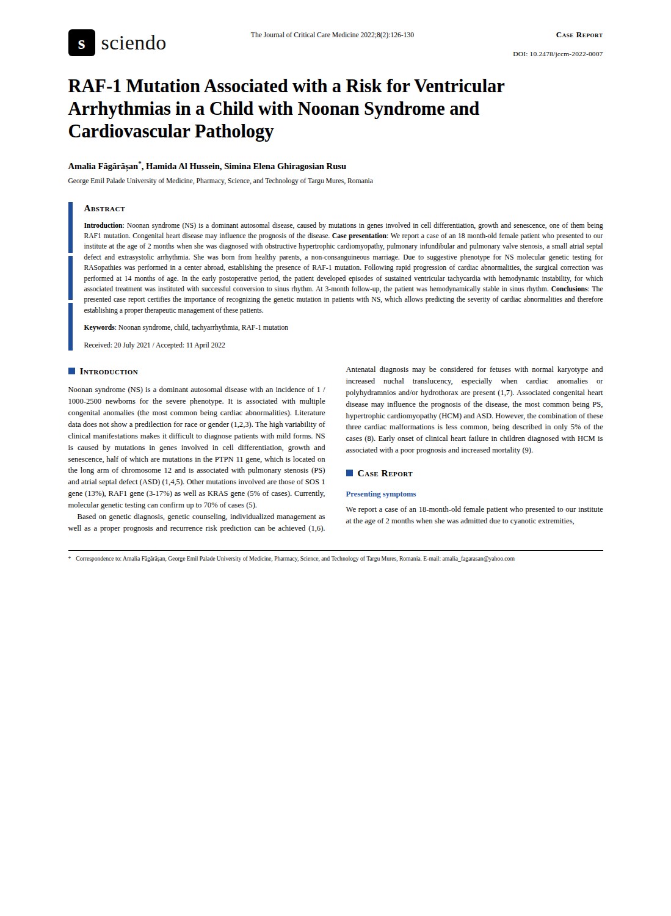s
sciendo
The Journal of Critical Care Medicine 2022;8(2):126-130
Case Report
DOI: 10.2478/jccm-2022-0007
RAF-1 Mutation Associated with a Risk for Ventricular Arrhythmias in a Child with Noonan Syndrome and Cardiovascular Pathology
Amalia Făgărășan*, Hamida Al Hussein, Simina Elena Ghiragosian Rusu
George Emil Palade University of Medicine, Pharmacy, Science, and Technology of Targu Mures, Romania
Abstract
Introduction: Noonan syndrome (NS) is a dominant autosomal disease, caused by mutations in genes involved in cell differentiation, growth and senescence, one of them being RAF1 mutation. Congenital heart disease may influence the prognosis of the disease. Case presentation: We report a case of an 18 month-old female patient who presented to our institute at the age of 2 months when she was diagnosed with obstructive hypertrophic cardiomyopathy, pulmonary infundibular and pulmonary valve stenosis, a small atrial septal defect and extrasystolic arrhythmia. She was born from healthy parents, a non-consanguineous marriage. Due to suggestive phenotype for NS molecular genetic testing for RASopathies was performed in a center abroad, establishing the presence of RAF-1 mutation. Following rapid progression of cardiac abnormalities, the surgical correction was performed at 14 months of age. In the early postoperative period, the patient developed episodes of sustained ventricular tachycardia with hemodynamic instability, for which associated treatment was instituted with successful conversion to sinus rhythm. At 3-month follow-up, the patient was hemodynamically stable in sinus rhythm. Conclusions: The presented case report certifies the importance of recognizing the genetic mutation in patients with NS, which allows predicting the severity of cardiac abnormalities and therefore establishing a proper therapeutic management of these patients.
Keywords: Noonan syndrome, child, tachyarrhythmia, RAF-1 mutation
Received: 20 July 2021 / Accepted: 11 April 2022
Introduction
Noonan syndrome (NS) is a dominant autosomal disease with an incidence of 1 / 1000-2500 newborns for the severe phenotype. It is associated with multiple congenital anomalies (the most common being cardiac abnormalities). Literature data does not show a predilection for race or gender (1,2,3). The high variability of clinical manifestations makes it difficult to diagnose patients with mild forms. NS is caused by mutations in genes involved in cell differentiation, growth and senescence, half of which are mutations in the PTPN 11 gene, which is located on the long arm of chromosome 12 and is associated with pulmonary stenosis (PS) and atrial septal defect (ASD) (1,4,5). Other mutations involved are those of SOS 1 gene (13%), RAF1 gene (3-17%) as well as KRAS gene (5% of cases). Currently, molecular genetic testing can confirm up to 70% of cases (5).
Based on genetic diagnosis, genetic counseling, individualized management as well as a proper prognosis and recurrence risk prediction can be achieved (1,6). Antenatal diagnosis may be considered for fetuses with normal karyotype and increased nuchal translucency, especially when cardiac anomalies or polyhydramnios and/or hydrothorax are present (1,7). Associated congenital heart disease may influence the prognosis of the disease, the most common being PS, hypertrophic cardiomyopathy (HCM) and ASD. However, the combination of these three cardiac malformations is less common, being described in only 5% of the cases (8). Early onset of clinical heart failure in children diagnosed with HCM is associated with a poor prognosis and increased mortality (9).
Case Report
Presenting symptoms
We report a case of an 18-month-old female patient who presented to our institute at the age of 2 months when she was admitted due to cyanotic extremities,
*
Correspondence to: Amalia Făgărășan, George Emil Palade University of Medicine, Pharmacy, Science, and Technology of Targu Mures, Romania. E-mail: amalia_fagarasan@yahoo.com